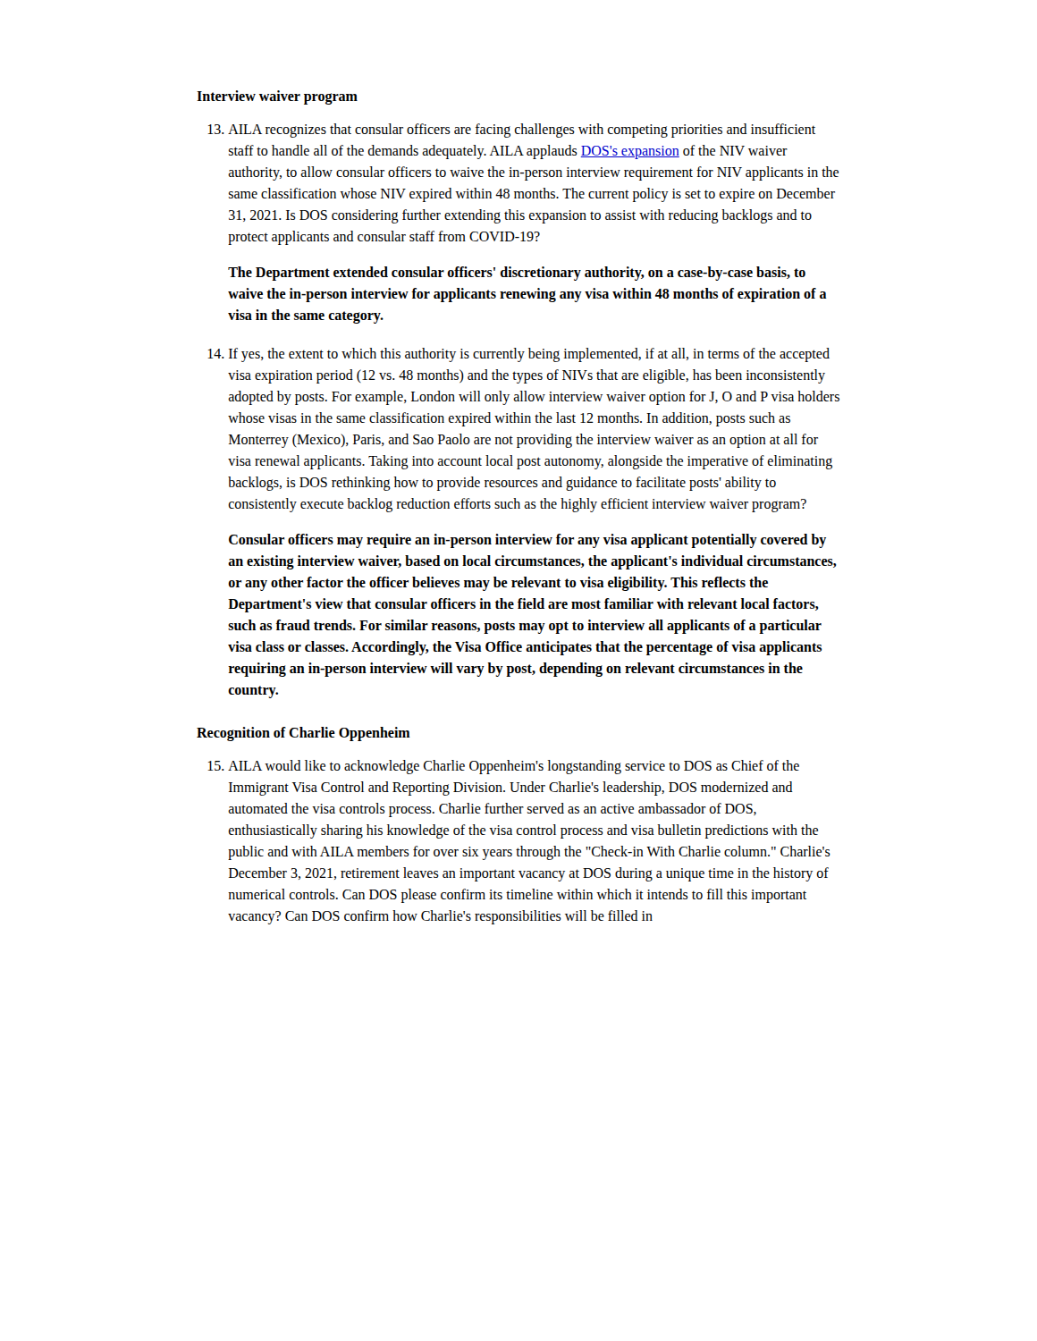Interview waiver program
AILA recognizes that consular officers are facing challenges with competing priorities and insufficient staff to handle all of the demands adequately. AILA applauds DOS's expansion of the NIV waiver authority, to allow consular officers to waive the in-person interview requirement for NIV applicants in the same classification whose NIV expired within 48 months. The current policy is set to expire on December 31, 2021. Is DOS considering further extending this expansion to assist with reducing backlogs and to protect applicants and consular staff from COVID-19?
The Department extended consular officers' discretionary authority, on a case-by-case basis, to waive the in-person interview for applicants renewing any visa within 48 months of expiration of a visa in the same category.
If yes, the extent to which this authority is currently being implemented, if at all, in terms of the accepted visa expiration period (12 vs. 48 months) and the types of NIVs that are eligible, has been inconsistently adopted by posts. For example, London will only allow interview waiver option for J, O and P visa holders whose visas in the same classification expired within the last 12 months. In addition, posts such as Monterrey (Mexico), Paris, and Sao Paolo are not providing the interview waiver as an option at all for visa renewal applicants. Taking into account local post autonomy, alongside the imperative of eliminating backlogs, is DOS rethinking how to provide resources and guidance to facilitate posts' ability to consistently execute backlog reduction efforts such as the highly efficient interview waiver program?
Consular officers may require an in-person interview for any visa applicant potentially covered by an existing interview waiver, based on local circumstances, the applicant's individual circumstances, or any other factor the officer believes may be relevant to visa eligibility. This reflects the Department's view that consular officers in the field are most familiar with relevant local factors, such as fraud trends. For similar reasons, posts may opt to interview all applicants of a particular visa class or classes. Accordingly, the Visa Office anticipates that the percentage of visa applicants requiring an in-person interview will vary by post, depending on relevant circumstances in the country.
Recognition of Charlie Oppenheim
AILA would like to acknowledge Charlie Oppenheim's longstanding service to DOS as Chief of the Immigrant Visa Control and Reporting Division. Under Charlie's leadership, DOS modernized and automated the visa controls process. Charlie further served as an active ambassador of DOS, enthusiastically sharing his knowledge of the visa control process and visa bulletin predictions with the public and with AILA members for over six years through the "Check-in With Charlie column." Charlie's December 3, 2021, retirement leaves an important vacancy at DOS during a unique time in the history of numerical controls. Can DOS please confirm its timeline within which it intends to fill this important vacancy? Can DOS confirm how Charlie's responsibilities will be filled in